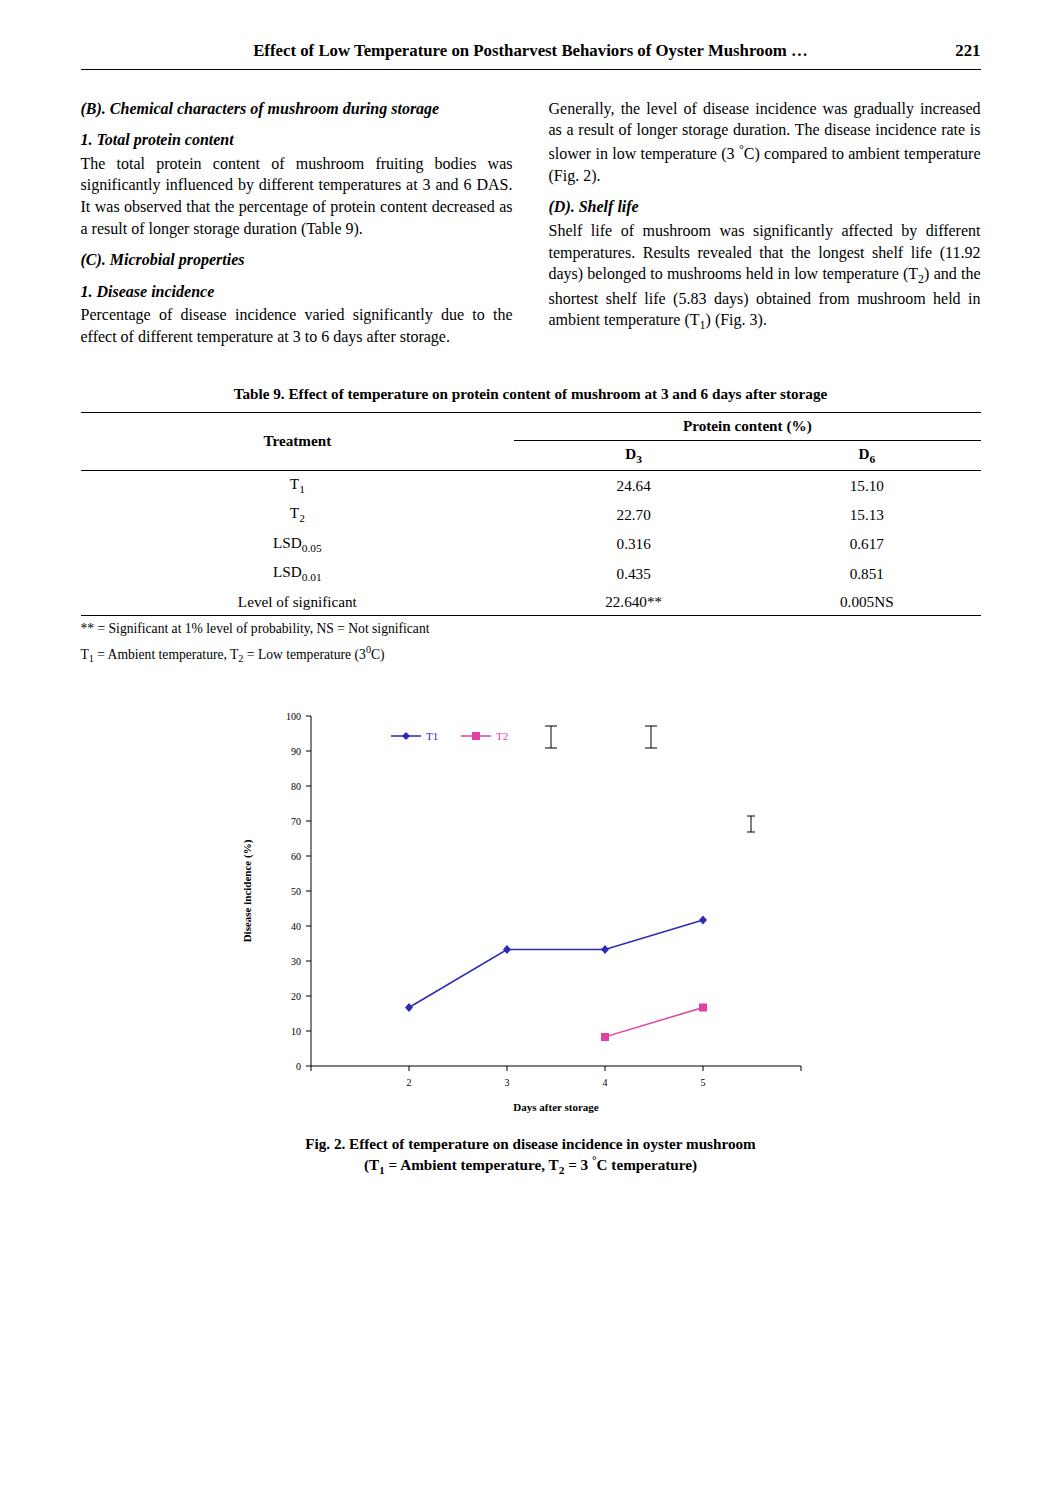Effect of Low Temperature on Postharvest Behaviors of Oyster Mushroom … 221
(B). Chemical characters of mushroom during storage
1. Total protein content
The total protein content of mushroom fruiting bodies was significantly influenced by different temperatures at 3 and 6 DAS. It was observed that the percentage of protein content decreased as a result of longer storage duration (Table 9).
(C). Microbial properties
1. Disease incidence
Percentage of disease incidence varied significantly due to the effect of different temperature at 3 to 6 days after storage.
Generally, the level of disease incidence was gradually increased as a result of longer storage duration. The disease incidence rate is slower in low temperature (3 °C) compared to ambient temperature (Fig. 2).
(D). Shelf life
Shelf life of mushroom was significantly affected by different temperatures. Results revealed that the longest shelf life (11.92 days) belonged to mushrooms held in low temperature (T2) and the shortest shelf life (5.83 days) obtained from mushroom held in ambient temperature (T1) (Fig. 3).
Table 9. Effect of temperature on protein content of mushroom at 3 and 6 days after storage
| Treatment | Protein content (%) |
| --- | --- |
| D 3 | D 6 |
| T 1 | 24.64 | 15.10 |
| T 2 | 22.70 | 15.13 |
| LSD 0.05 | 0.316 | 0.617 |
| LSD 0.01 | 0.435 | 0.851 |
| Level of significant | 22.640** | 0.005NS |
** = Significant at 1% level of probability, NS = Not significant
T1 = Ambient temperature, T2 = Low temperature (30C)
0 10 20 30 40 50 60 70 80 90 100 2 3 4 5 Days after storage Disease incidence (%) T1 T2
Fig. 2. Effect of temperature on disease incidence in oyster mushroom
(T1 = Ambient temperature, T2 = 3 °C temperature)